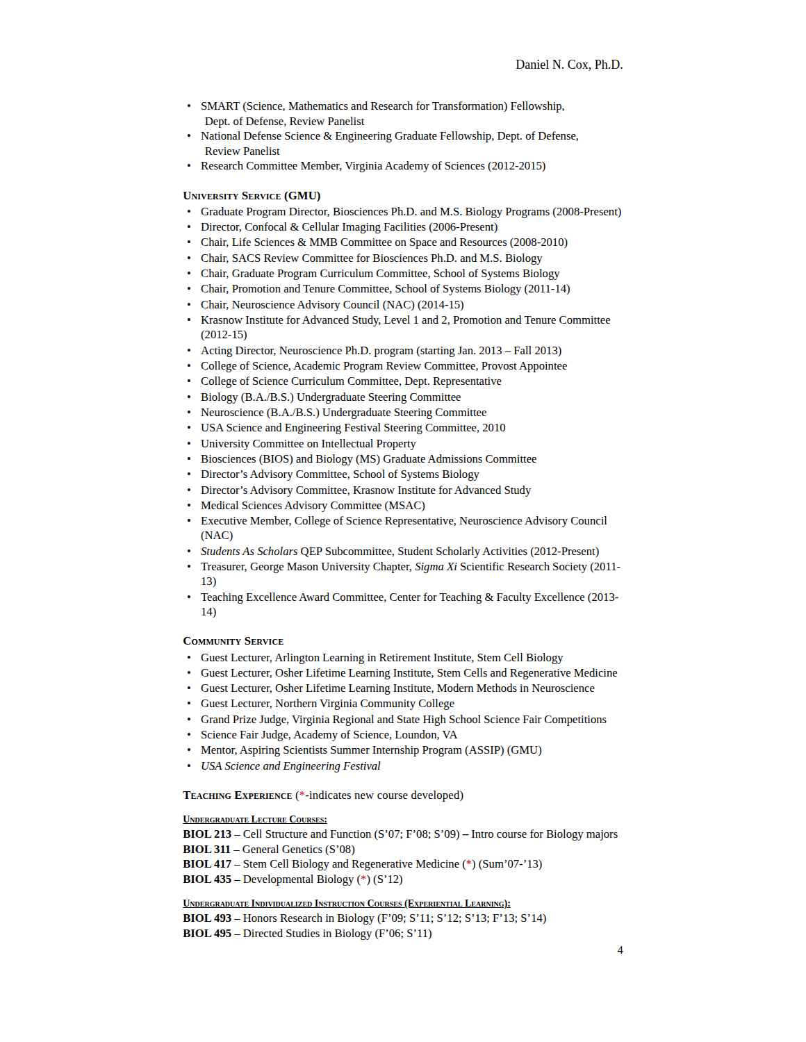Daniel N. Cox, Ph.D.
SMART (Science, Mathematics and Research for Transformation) Fellowship,Dept. of Defense, Review Panelist
National Defense Science & Engineering Graduate Fellowship, Dept. of Defense,Review Panelist
Research Committee Member, Virginia Academy of Sciences (2012-2015)
University Service (GMU)
Graduate Program Director, Biosciences Ph.D. and M.S. Biology Programs (2008-Present)
Director, Confocal & Cellular Imaging Facilities (2006-Present)
Chair, Life Sciences & MMB Committee on Space and Resources (2008-2010)
Chair, SACS Review Committee for Biosciences Ph.D. and M.S. Biology
Chair, Graduate Program Curriculum Committee, School of Systems Biology
Chair, Promotion and Tenure Committee, School of Systems Biology (2011-14)
Chair, Neuroscience Advisory Council (NAC) (2014-15)
Krasnow Institute for Advanced Study, Level 1 and 2, Promotion and Tenure Committee (2012-15)
Acting Director, Neuroscience Ph.D. program (starting Jan. 2013 – Fall 2013)
College of Science, Academic Program Review Committee, Provost Appointee
College of Science Curriculum Committee, Dept. Representative
Biology (B.A./B.S.) Undergraduate Steering Committee
Neuroscience (B.A./B.S.) Undergraduate Steering Committee
USA Science and Engineering Festival Steering Committee, 2010
University Committee on Intellectual Property
Biosciences (BIOS) and Biology (MS) Graduate Admissions Committee
Director’s Advisory Committee, School of Systems Biology
Director’s Advisory Committee, Krasnow Institute for Advanced Study
Medical Sciences Advisory Committee (MSAC)
Executive Member, College of Science Representative, Neuroscience Advisory Council (NAC)
Students As Scholars QEP Subcommittee, Student Scholarly Activities (2012-Present)
Treasurer, George Mason University Chapter, Sigma Xi Scientific Research Society (2011-13)
Teaching Excellence Award Committee, Center for Teaching & Faculty Excellence (2013-14)
Community Service
Guest Lecturer, Arlington Learning in Retirement Institute, Stem Cell Biology
Guest Lecturer, Osher Lifetime Learning Institute, Stem Cells and Regenerative Medicine
Guest Lecturer, Osher Lifetime Learning Institute, Modern Methods in Neuroscience
Guest Lecturer, Northern Virginia Community College
Grand Prize Judge, Virginia Regional and State High School Science Fair Competitions
Science Fair Judge, Academy of Science, Loundon, VA
Mentor, Aspiring Scientists Summer Internship Program (ASSIP) (GMU)
USA Science and Engineering Festival
Teaching Experience (*-indicates new course developed)
Undergraduate Lecture Courses:
BIOL 213 – Cell Structure and Function (S’07; F’08; S’09) – Intro course for Biology majors
BIOL 311 – General Genetics (S’08)
BIOL 417 – Stem Cell Biology and Regenerative Medicine (*) (Sum’07-’13)
BIOL 435 – Developmental Biology (*) (S’12)
Undergraduate Individualized Instruction Courses (Experiential Learning):
BIOL 493 – Honors Research in Biology (F’09; S’11; S’12; S’13; F’13; S’14)
BIOL 495 – Directed Studies in Biology (F’06; S’11)
4